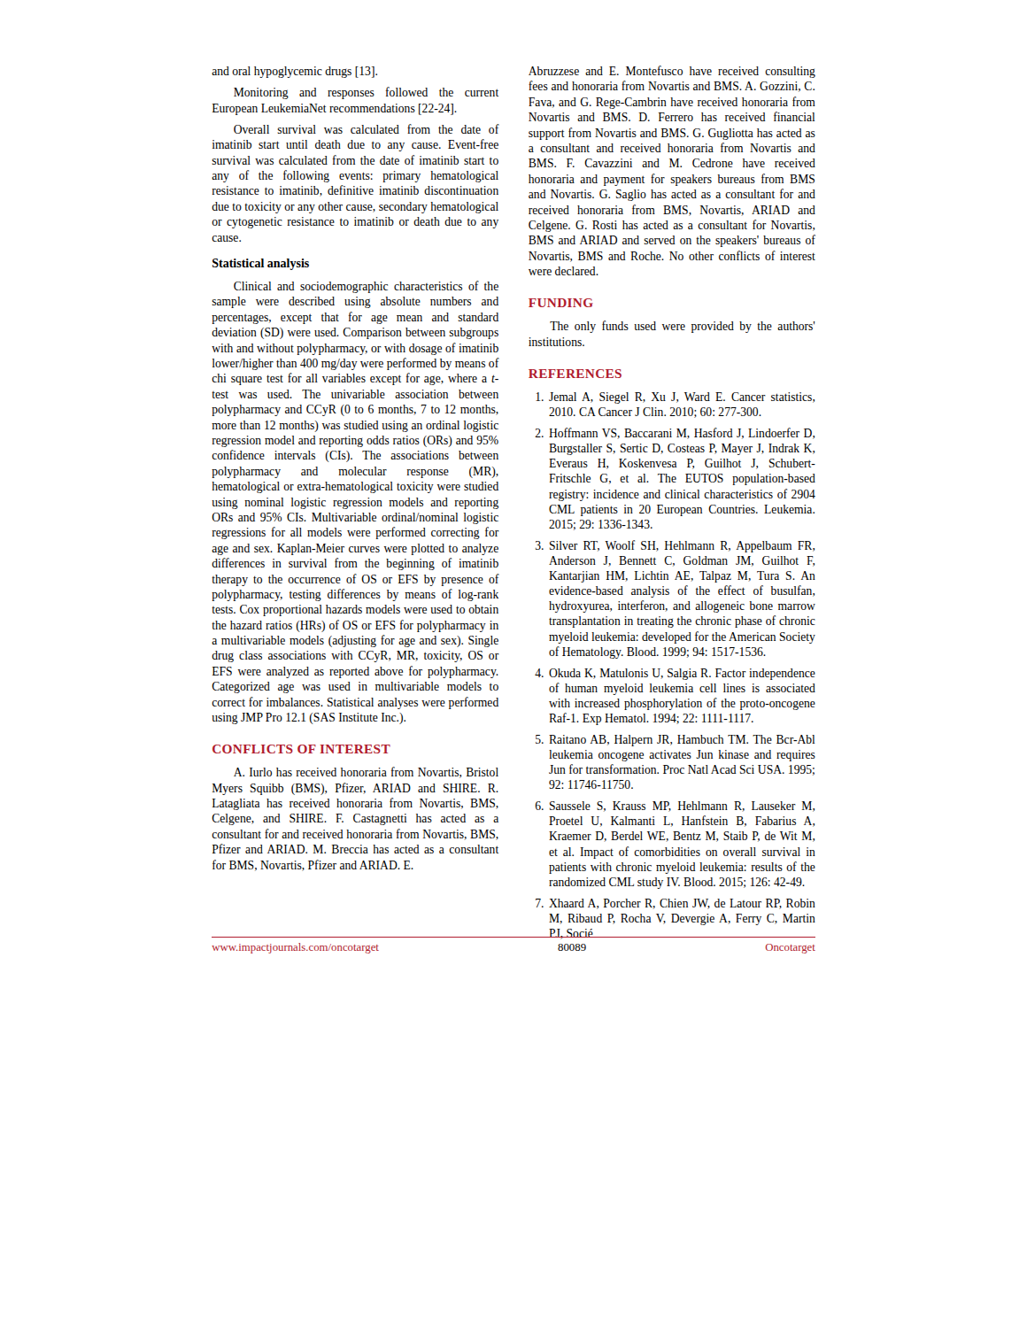and oral hypoglycemic drugs [13].
Monitoring and responses followed the current European LeukemiaNet recommendations [22-24].
Overall survival was calculated from the date of imatinib start until death due to any cause. Event-free survival was calculated from the date of imatinib start to any of the following events: primary hematological resistance to imatinib, definitive imatinib discontinuation due to toxicity or any other cause, secondary hematological or cytogenetic resistance to imatinib or death due to any cause.
Statistical analysis
Clinical and sociodemographic characteristics of the sample were described using absolute numbers and percentages, except that for age mean and standard deviation (SD) were used. Comparison between subgroups with and without polypharmacy, or with dosage of imatinib lower/higher than 400 mg/day were performed by means of chi square test for all variables except for age, where a t-test was used. The univariable association between polypharmacy and CCyR (0 to 6 months, 7 to 12 months, more than 12 months) was studied using an ordinal logistic regression model and reporting odds ratios (ORs) and 95% confidence intervals (CIs). The associations between polypharmacy and molecular response (MR), hematological or extra-hematological toxicity were studied using nominal logistic regression models and reporting ORs and 95% CIs. Multivariable ordinal/nominal logistic regressions for all models were performed correcting for age and sex. Kaplan-Meier curves were plotted to analyze differences in survival from the beginning of imatinib therapy to the occurrence of OS or EFS by presence of polypharmacy, testing differences by means of log-rank tests. Cox proportional hazards models were used to obtain the hazard ratios (HRs) of OS or EFS for polypharmacy in a multivariable models (adjusting for age and sex). Single drug class associations with CCyR, MR, toxicity, OS or EFS were analyzed as reported above for polypharmacy. Categorized age was used in multivariable models to correct for imbalances. Statistical analyses were performed using JMP Pro 12.1 (SAS Institute Inc.).
CONFLICTS OF INTEREST
A. Iurlo has received honoraria from Novartis, Bristol Myers Squibb (BMS), Pfizer, ARIAD and SHIRE. R. Latagliata has received honoraria from Novartis, BMS, Celgene, and SHIRE. F. Castagnetti has acted as a consultant for and received honoraria from Novartis, BMS, Pfizer and ARIAD. M. Breccia has acted as a consultant for BMS, Novartis, Pfizer and ARIAD. E.
Abruzzese and E. Montefusco have received consulting fees and honoraria from Novartis and BMS. A. Gozzini, C. Fava, and G. Rege-Cambrin have received honoraria from Novartis and BMS. D. Ferrero has received financial support from Novartis and BMS. G. Gugliotta has acted as a consultant and received honoraria from Novartis and BMS. F. Cavazzini and M. Cedrone have received honoraria and payment for speakers bureaus from BMS and Novartis. G. Saglio has acted as a consultant for and received honoraria from BMS, Novartis, ARIAD and Celgene. G. Rosti has acted as a consultant for Novartis, BMS and ARIAD and served on the speakers' bureaus of Novartis, BMS and Roche. No other conflicts of interest were declared.
FUNDING
The only funds used were provided by the authors' institutions.
REFERENCES
Jemal A, Siegel R, Xu J, Ward E. Cancer statistics, 2010. CA Cancer J Clin. 2010; 60: 277-300.
Hoffmann VS, Baccarani M, Hasford J, Lindoerfer D, Burgstaller S, Sertic D, Costeas P, Mayer J, Indrak K, Everaus H, Koskenvesa P, Guilhot J, Schubert-Fritschle G, et al. The EUTOS population-based registry: incidence and clinical characteristics of 2904 CML patients in 20 European Countries. Leukemia. 2015; 29: 1336-1343.
Silver RT, Woolf SH, Hehlmann R, Appelbaum FR, Anderson J, Bennett C, Goldman JM, Guilhot F, Kantarjian HM, Lichtin AE, Talpaz M, Tura S. An evidence-based analysis of the effect of busulfan, hydroxyurea, interferon, and allogeneic bone marrow transplantation in treating the chronic phase of chronic myeloid leukemia: developed for the American Society of Hematology. Blood. 1999; 94: 1517-1536.
Okuda K, Matulonis U, Salgia R. Factor independence of human myeloid leukemia cell lines is associated with increased phosphorylation of the proto-oncogene Raf-1. Exp Hematol. 1994; 22: 1111-1117.
Raitano AB, Halpern JR, Hambuch TM. The Bcr-Abl leukemia oncogene activates Jun kinase and requires Jun for transformation. Proc Natl Acad Sci USA. 1995; 92: 11746-11750.
Saussele S, Krauss MP, Hehlmann R, Lauseker M, Proetel U, Kalmanti L, Hanfstein B, Fabarius A, Kraemer D, Berdel WE, Bentz M, Staib P, de Wit M, et al. Impact of comorbidities on overall survival in patients with chronic myeloid leukemia: results of the randomized CML study IV. Blood. 2015; 126: 42-49.
Xhaard A, Porcher R, Chien JW, de Latour RP, Robin M, Ribaud P, Rocha V, Devergie A, Ferry C, Martin PJ, Socié
www.impactjournals.com/oncotarget
80089
Oncotarget